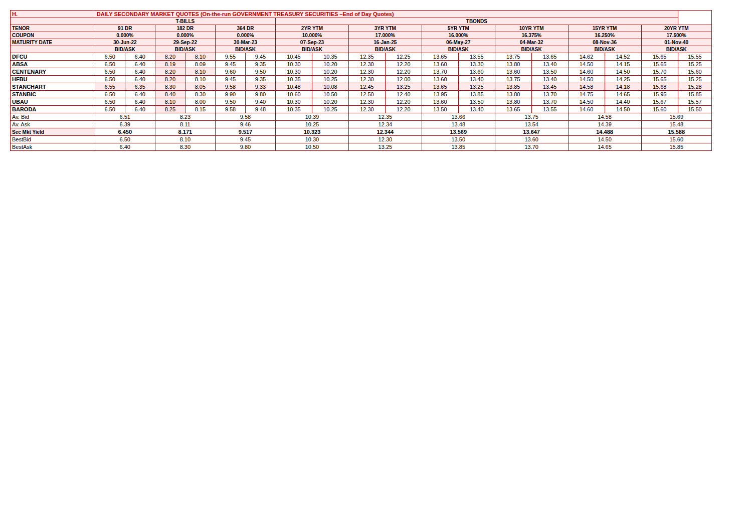| H. | DAILY SECONDARY MARKET QUOTES (On-the-run GOVERNMENT TREASURY SECURITIES –End of Day Quotes) |
| | T-BILLS | TBONDS |
| TENOR | 91 DR | 182 DR | 364 DR | 2YR YTM | 3YR YTM | 5YR YTM | 10YR YTM | 15YR YTM | 20YR YTM |
| COUPON | 0.000% | 0.000% | 0.000% | 10.000% | 17.000% | 16.000% | 16.375% | 16.250% | 17.500% |
| MATURITY DATE | 30-Jun-22 | 29-Sep-22 | 30-Mar-23 | 07-Sep-23 | 16-Jan-25 | 06-May-27 | 04-Mar-32 | 08-Nov-36 | 01-Nov-40 |
| | BID/ASK | BID/ASK | BID/ASK | BID/ASK | BID/ASK | BID/ASK | BID/ASK | BID/ASK | BID/ASK |
| DFCU | 6.50 | 6.40 | 8.20 | 8.10 | 9.55 | 9.45 | 10.45 | 10.35 | 12.35 | 12.25 | 13.65 | 13.55 | 13.75 | 13.65 | 14.62 | 14.52 | 15.65 | 15.55 |
| ABSA | 6.50 | 6.40 | 8.19 | 8.09 | 9.45 | 9.35 | 10.30 | 10.20 | 12.30 | 12.20 | 13.60 | 13.30 | 13.80 | 13.40 | 14.50 | 14.15 | 15.65 | 15.25 |
| CENTENARY | 6.50 | 6.40 | 8.20 | 8.10 | 9.60 | 9.50 | 10.30 | 10.20 | 12.30 | 12.20 | 13.70 | 13.60 | 13.60 | 13.50 | 14.60 | 14.50 | 15.70 | 15.60 |
| HFBU | 6.50 | 6.40 | 8.20 | 8.10 | 9.45 | 9.35 | 10.35 | 10.25 | 12.30 | 12.00 | 13.60 | 13.40 | 13.75 | 13.40 | 14.50 | 14.25 | 15.65 | 15.25 |
| STANCHART | 6.55 | 6.35 | 8.30 | 8.05 | 9.58 | 9.33 | 10.48 | 10.08 | 12.45 | 13.25 | 13.65 | 13.25 | 13.85 | 13.45 | 14.58 | 14.18 | 15.68 | 15.28 |
| STANBIC | 6.50 | 6.40 | 8.40 | 8.30 | 9.90 | 9.80 | 10.60 | 10.50 | 12.50 | 12.40 | 13.95 | 13.85 | 13.80 | 13.70 | 14.75 | 14.65 | 15.95 | 15.85 |
| UBAU | 6.50 | 6.40 | 8.10 | 8.00 | 9.50 | 9.40 | 10.30 | 10.20 | 12.30 | 12.20 | 13.60 | 13.50 | 13.80 | 13.70 | 14.50 | 14.40 | 15.67 | 15.57 |
| BARODA | 6.50 | 6.40 | 8.25 | 8.15 | 9.58 | 9.48 | 10.35 | 10.25 | 12.30 | 12.20 | 13.50 | 13.40 | 13.65 | 13.55 | 14.60 | 14.50 | 15.60 | 15.50 |
| Av. Bid | 6.51 | 8.23 | 9.58 | 10.39 | 12.35 | 13.66 | 13.75 | 14.58 | 15.69 |
| Av. Ask | 6.39 | 8.11 | 9.46 | 10.25 | 12.34 | 13.48 | 13.54 | 14.39 | 15.48 |
| Sec Mkt Yield | 6.450 | 8.171 | 9.517 | 10.323 | 12.344 | 13.569 | 13.647 | 14.488 | 15.588 |
| BestBid | 6.50 | 8.10 | 9.45 | 10.30 | 12.30 | 13.50 | 13.60 | 14.50 | 15.60 |
| BestAsk | 6.40 | 8.30 | 9.80 | 10.50 | 13.25 | 13.85 | 13.70 | 14.65 | 15.85 |